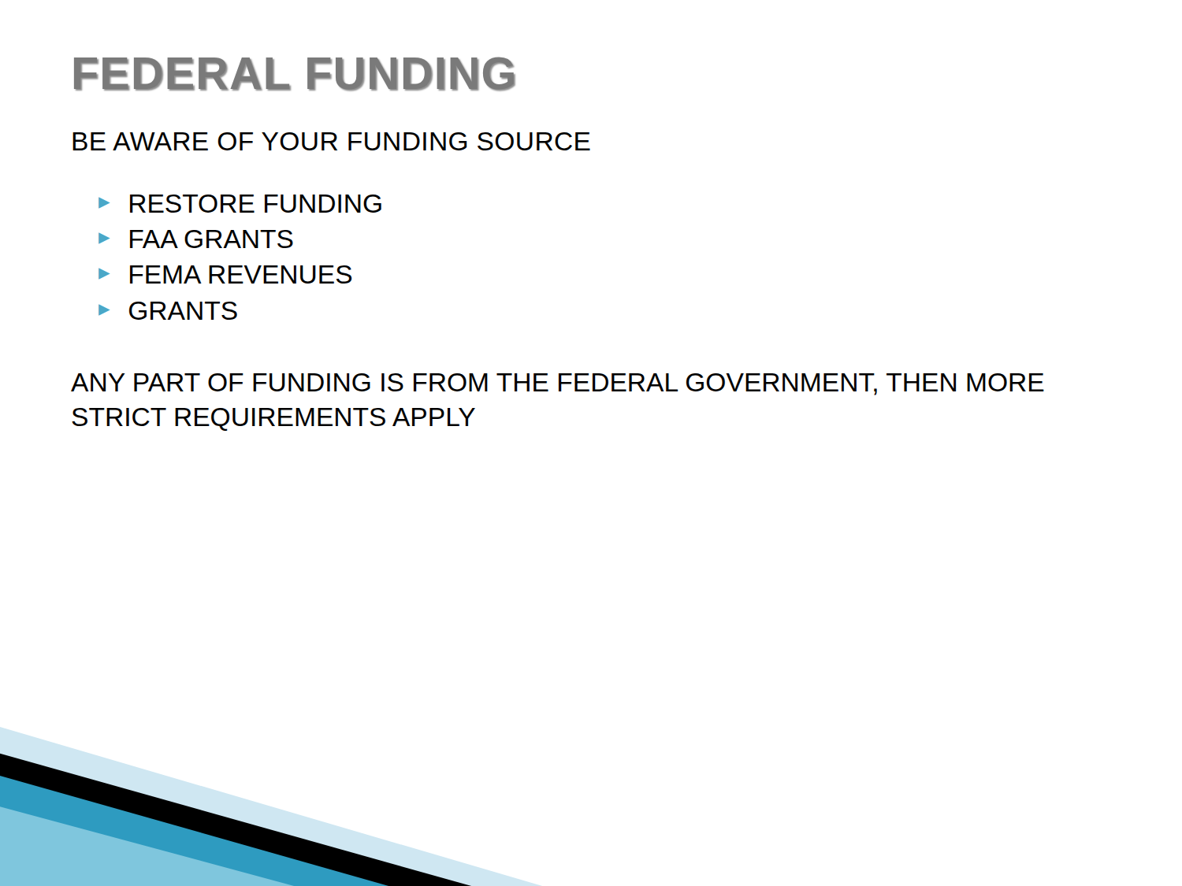FEDERAL FUNDING
BE AWARE OF YOUR FUNDING SOURCE
RESTORE FUNDING
FAA GRANTS
FEMA REVENUES
GRANTS
ANY PART OF FUNDING IS FROM THE FEDERAL GOVERNMENT, THEN MORE STRICT REQUIREMENTS APPLY